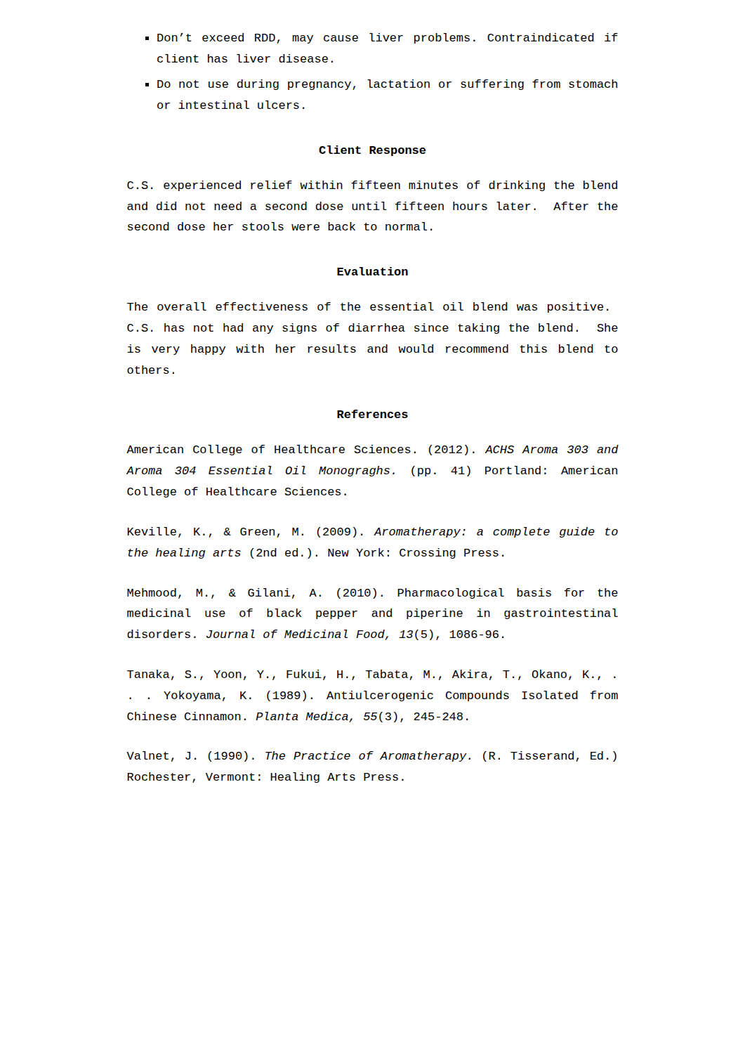Don’t exceed RDD, may cause liver problems. Contraindicated if client has liver disease.
Do not use during pregnancy, lactation or suffering from stomach or intestinal ulcers.
Client Response
C.S. experienced relief within fifteen minutes of drinking the blend and did not need a second dose until fifteen hours later. After the second dose her stools were back to normal.
Evaluation
The overall effectiveness of the essential oil blend was positive. C.S. has not had any signs of diarrhea since taking the blend. She is very happy with her results and would recommend this blend to others.
References
American College of Healthcare Sciences. (2012). ACHS Aroma 303 and Aroma 304 Essential Oil Monograghs. (pp. 41) Portland: American College of Healthcare Sciences.
Keville, K., & Green, M. (2009). Aromatherapy: a complete guide to the healing arts (2nd ed.). New York: Crossing Press.
Mehmood, M., & Gilani, A. (2010). Pharmacological basis for the medicinal use of black pepper and piperine in gastrointestinal disorders. Journal of Medicinal Food, 13(5), 1086-96.
Tanaka, S., Yoon, Y., Fukui, H., Tabata, M., Akira, T., Okano, K., . . . Yokoyama, K. (1989). Antiulcerogenic Compounds Isolated from Chinese Cinnamon. Planta Medica, 55(3), 245-248.
Valnet, J. (1990). The Practice of Aromatherapy. (R. Tisserand, Ed.) Rochester, Vermont: Healing Arts Press.